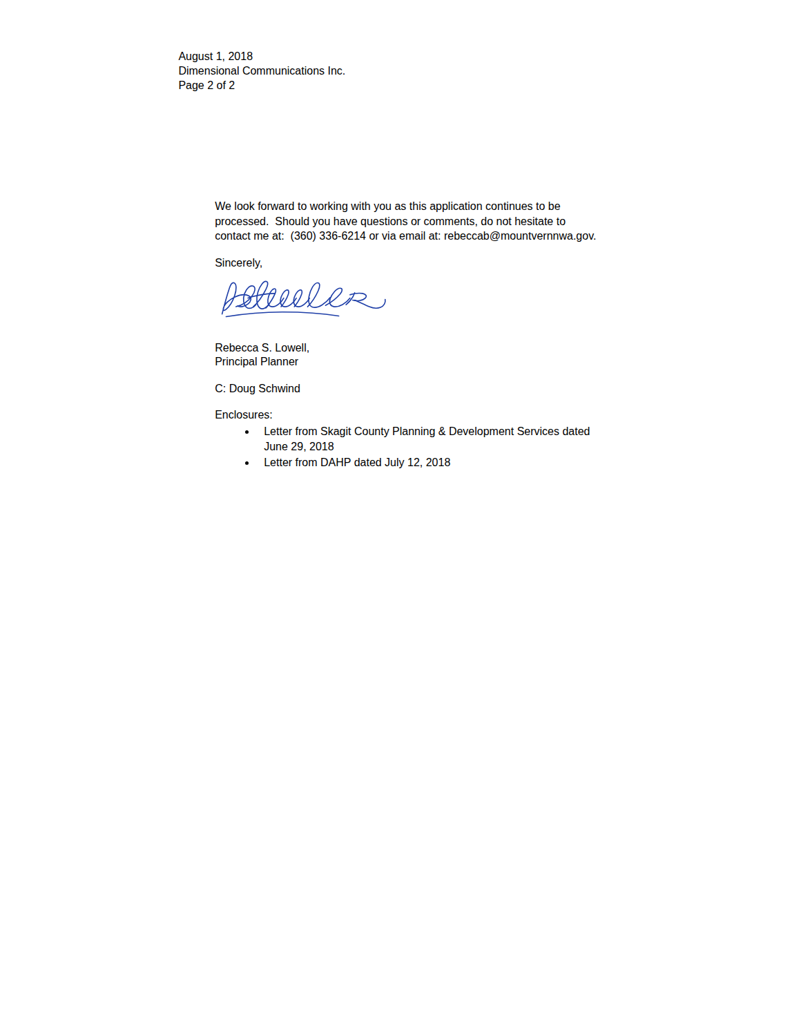August 1, 2018
Dimensional Communications Inc.
Page 2 of 2
We look forward to working with you as this application continues to be processed. Should you have questions or comments, do not hesitate to contact me at: (360) 336-6214 or via email at: rebeccab@mountvernnwa.gov.
Sincerely,
Rebecca S. Lowell,
Principal Planner
C: Doug Schwind
Enclosures:
Letter from Skagit County Planning & Development Services dated June 29, 2018
Letter from DAHP dated July 12, 2018